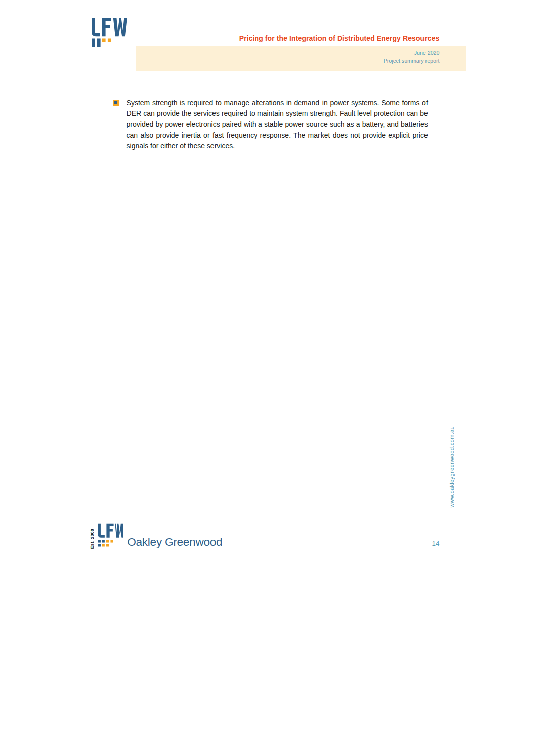Pricing for the Integration of Distributed Energy Resources
June 2020
Project summary report
System strength is required to manage alterations in demand in power systems. Some forms of DER can provide the services required to maintain system strength. Fault level protection can be provided by power electronics paired with a stable power source such as a battery, and batteries can also provide inertia or fast frequency response. The market does not provide explicit price signals for either of these services.
www.oakleygreenwood.com.au
Est. 2008
Oakley Greenwood
14